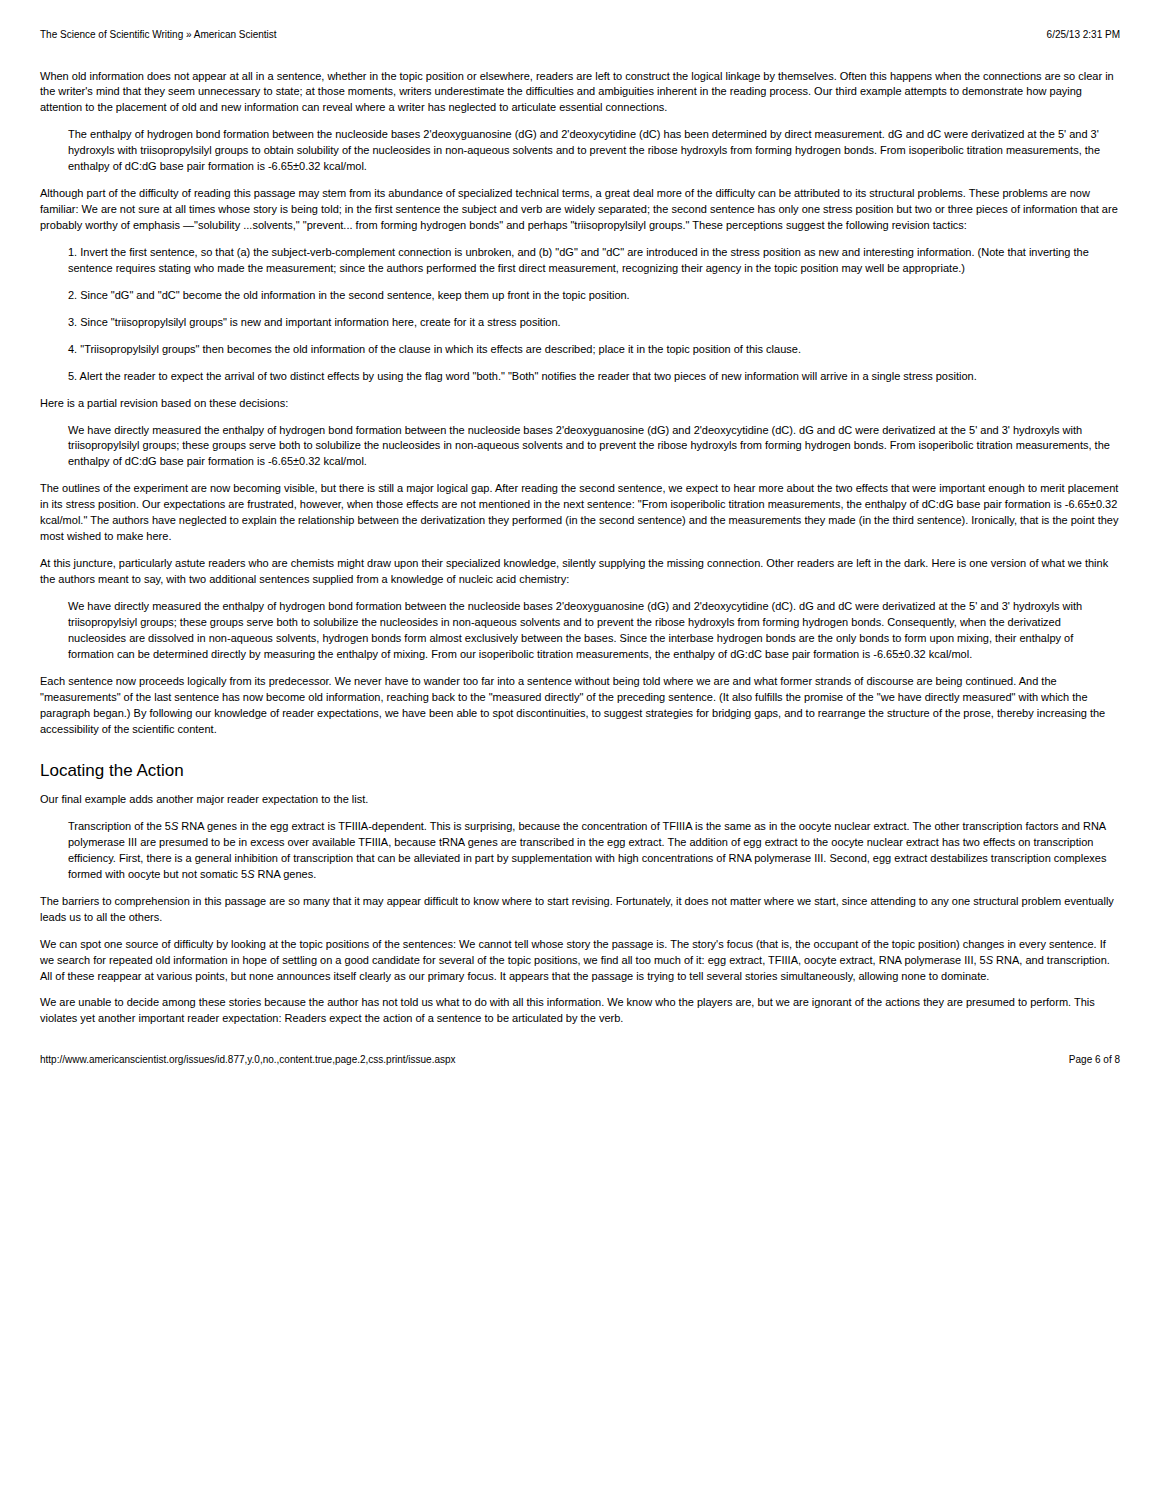The Science of Scientific Writing » American Scientist 6/25/13 2:31 PM
When old information does not appear at all in a sentence, whether in the topic position or elsewhere, readers are left to construct the logical linkage by themselves. Often this happens when the connections are so clear in the writer's mind that they seem unnecessary to state; at those moments, writers underestimate the difficulties and ambiguities inherent in the reading process. Our third example attempts to demonstrate how paying attention to the placement of old and new information can reveal where a writer has neglected to articulate essential connections.
The enthalpy of hydrogen bond formation between the nucleoside bases 2'deoxyguanosine (dG) and 2'deoxycytidine (dC) has been determined by direct measurement. dG and dC were derivatized at the 5' and 3' hydroxyls with triisopropylsilyl groups to obtain solubility of the nucleosides in non-aqueous solvents and to prevent the ribose hydroxyls from forming hydrogen bonds. From isoperibolic titration measurements, the enthalpy of dC:dG base pair formation is -6.65±0.32 kcal/mol.
Although part of the difficulty of reading this passage may stem from its abundance of specialized technical terms, a great deal more of the difficulty can be attributed to its structural problems. These problems are now familiar: We are not sure at all times whose story is being told; in the first sentence the subject and verb are widely separated; the second sentence has only one stress position but two or three pieces of information that are probably worthy of emphasis —"solubility ...solvents," "prevent... from forming hydrogen bonds" and perhaps "triisopropylsilyl groups." These perceptions suggest the following revision tactics:
1. Invert the first sentence, so that (a) the subject-verb-complement connection is unbroken, and (b) "dG" and "dC" are introduced in the stress position as new and interesting information. (Note that inverting the sentence requires stating who made the measurement; since the authors performed the first direct measurement, recognizing their agency in the topic position may well be appropriate.)
2. Since "dG" and "dC" become the old information in the second sentence, keep them up front in the topic position.
3. Since "triisopropylsilyl groups" is new and important information here, create for it a stress position.
4. "Triisopropylsilyl groups" then becomes the old information of the clause in which its effects are described; place it in the topic position of this clause.
5. Alert the reader to expect the arrival of two distinct effects by using the flag word "both." "Both" notifies the reader that two pieces of new information will arrive in a single stress position.
Here is a partial revision based on these decisions:
We have directly measured the enthalpy of hydrogen bond formation between the nucleoside bases 2'deoxyguanosine (dG) and 2'deoxycytidine (dC). dG and dC were derivatized at the 5' and 3' hydroxyls with triisopropylsilyl groups; these groups serve both to solubilize the nucleosides in non-aqueous solvents and to prevent the ribose hydroxyls from forming hydrogen bonds. From isoperibolic titration measurements, the enthalpy of dC:dG base pair formation is -6.65±0.32 kcal/mol.
The outlines of the experiment are now becoming visible, but there is still a major logical gap. After reading the second sentence, we expect to hear more about the two effects that were important enough to merit placement in its stress position. Our expectations are frustrated, however, when those effects are not mentioned in the next sentence: "From isoperibolic titration measurements, the enthalpy of dC:dG base pair formation is -6.65±0.32 kcal/mol." The authors have neglected to explain the relationship between the derivatization they performed (in the second sentence) and the measurements they made (in the third sentence). Ironically, that is the point they most wished to make here.
At this juncture, particularly astute readers who are chemists might draw upon their specialized knowledge, silently supplying the missing connection. Other readers are left in the dark. Here is one version of what we think the authors meant to say, with two additional sentences supplied from a knowledge of nucleic acid chemistry:
We have directly measured the enthalpy of hydrogen bond formation between the nucleoside bases 2'deoxyguanosine (dG) and 2'deoxycytidine (dC). dG and dC were derivatized at the 5' and 3' hydroxyls with triisopropylsiyl groups; these groups serve both to solubilize the nucleosides in non-aqueous solvents and to prevent the ribose hydroxyls from forming hydrogen bonds. Consequently, when the derivatized nucleosides are dissolved in non-aqueous solvents, hydrogen bonds form almost exclusively between the bases. Since the interbase hydrogen bonds are the only bonds to form upon mixing, their enthalpy of formation can be determined directly by measuring the enthalpy of mixing. From our isoperibolic titration measurements, the enthalpy of dG:dC base pair formation is -6.65±0.32 kcal/mol.
Each sentence now proceeds logically from its predecessor. We never have to wander too far into a sentence without being told where we are and what former strands of discourse are being continued. And the "measurements" of the last sentence has now become old information, reaching back to the "measured directly" of the preceding sentence. (It also fulfills the promise of the "we have directly measured" with which the paragraph began.) By following our knowledge of reader expectations, we have been able to spot discontinuities, to suggest strategies for bridging gaps, and to rearrange the structure of the prose, thereby increasing the accessibility of the scientific content.
Locating the Action
Our final example adds another major reader expectation to the list.
Transcription of the 5S RNA genes in the egg extract is TFIIIA-dependent. This is surprising, because the concentration of TFIIIA is the same as in the oocyte nuclear extract. The other transcription factors and RNA polymerase III are presumed to be in excess over available TFIIIA, because tRNA genes are transcribed in the egg extract. The addition of egg extract to the oocyte nuclear extract has two effects on transcription efficiency. First, there is a general inhibition of transcription that can be alleviated in part by supplementation with high concentrations of RNA polymerase III. Second, egg extract destabilizes transcription complexes formed with oocyte but not somatic 5S RNA genes.
The barriers to comprehension in this passage are so many that it may appear difficult to know where to start revising. Fortunately, it does not matter where we start, since attending to any one structural problem eventually leads us to all the others.
We can spot one source of difficulty by looking at the topic positions of the sentences: We cannot tell whose story the passage is. The story's focus (that is, the occupant of the topic position) changes in every sentence. If we search for repeated old information in hope of settling on a good candidate for several of the topic positions, we find all too much of it: egg extract, TFIIIA, oocyte extract, RNA polymerase III, 5S RNA, and transcription. All of these reappear at various points, but none announces itself clearly as our primary focus. It appears that the passage is trying to tell several stories simultaneously, allowing none to dominate.
We are unable to decide among these stories because the author has not told us what to do with all this information. We know who the players are, but we are ignorant of the actions they are presumed to perform. This violates yet another important reader expectation: Readers expect the action of a sentence to be articulated by the verb.
http://www.americanscientist.org/issues/id.877,y.0,no.,content.true,page.2,css.print/issue.aspx Page 6 of 8